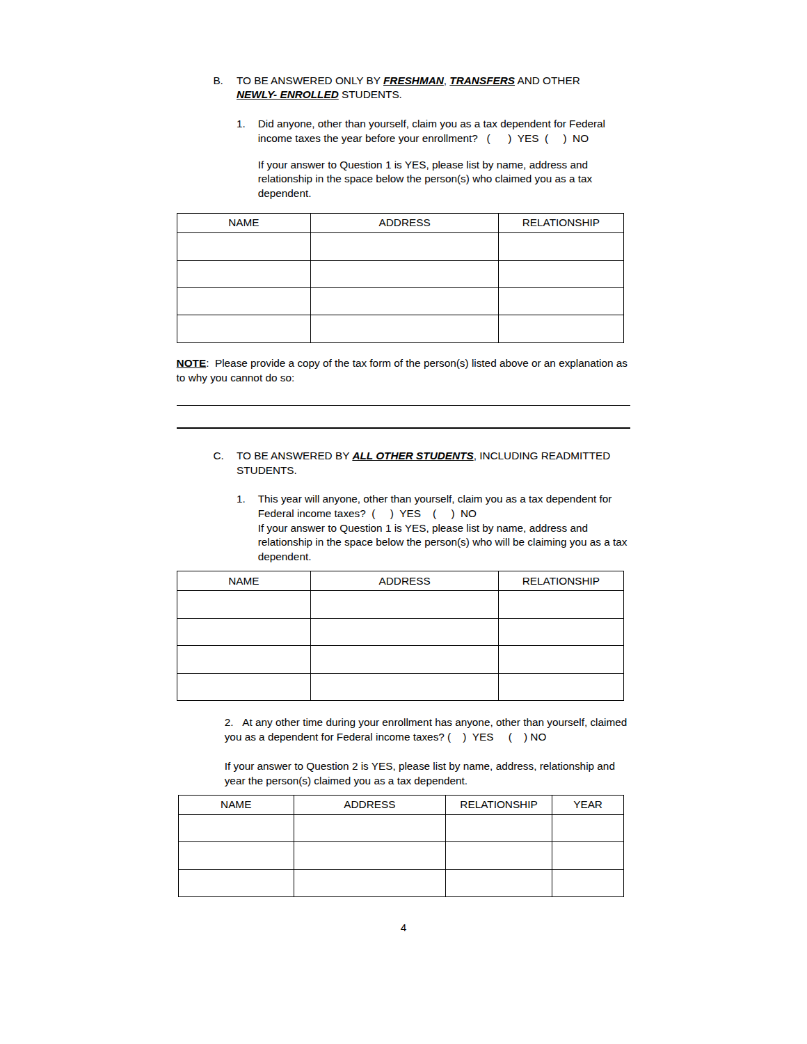B.
TO BE ANSWERED ONLY BY FRESHMAN, TRANSFERS AND OTHER
NEWLY- ENROLLED STUDENTS.
1.
Did anyone, other than yourself, claim you as a tax dependent for Federal income taxes the year before your enrollment? ( ) YES ( ) NO
If your answer to Question 1 is YES, please list by name, address and relationship in the space below the person(s) who claimed you as a tax dependent.
| NAME | ADDRESS | RELATIONSHIP |
| --- | --- | --- |
NOTE: Please provide a copy of the tax form of the person(s) listed above or an explanation as to why you cannot do so:
C.
TO BE ANSWERED BY ALL OTHER STUDENTS, INCLUDING READMITTED STUDENTS.
1.
This year will anyone, other than yourself, claim you as a tax dependent for Federal income taxes? ( ) YES ( ) NO
If your answer to Question 1 is YES, please list by name, address and relationship in the space below the person(s) who will be claiming you as a tax dependent.
| NAME | ADDRESS | RELATIONSHIP |
| --- | --- | --- |
2. At any other time during your enrollment has anyone, other than yourself, claimed
you as a dependent for Federal income taxes? ( ) YES ( ) NO
If your answer to Question 2 is YES, please list by name, address, relationship and
year the person(s) claimed you as a tax dependent.
| NAME | ADDRESS | RELATIONSHIP | YEAR |
| --- | --- | --- | --- |
4